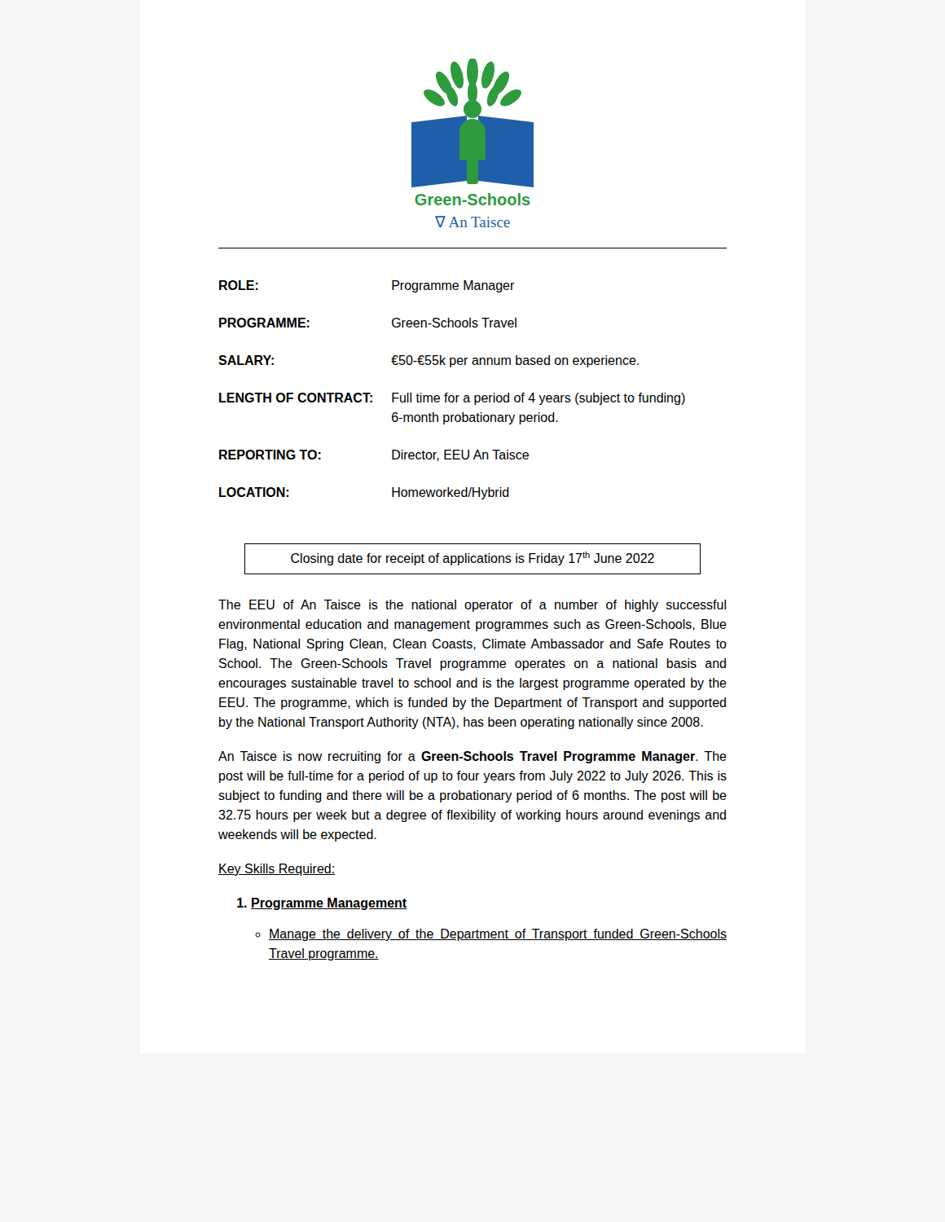Green-Schools ∇ An Taisce
| ROLE: | Programme Manager |
| PROGRAMME: | Green-Schools Travel |
| SALARY: | €50-€55k per annum based on experience. |
| LENGTH OF CONTRACT: | Full time for a period of 4 years (subject to funding) 6-month probationary period. |
| REPORTING TO: | Director, EEU An Taisce |
| LOCATION: | Homeworked/Hybrid |
Closing date for receipt of applications is Friday 17th June 2022
The EEU of An Taisce is the national operator of a number of highly successful environmental education and management programmes such as Green-Schools, Blue Flag, National Spring Clean, Clean Coasts, Climate Ambassador and Safe Routes to School. The Green-Schools Travel programme operates on a national basis and encourages sustainable travel to school and is the largest programme operated by the EEU. The programme, which is funded by the Department of Transport and supported by the National Transport Authority (NTA), has been operating nationally since 2008.
An Taisce is now recruiting for a Green-Schools Travel Programme Manager. The post will be full-time for a period of up to four years from July 2022 to July 2026. This is subject to funding and there will be a probationary period of 6 months. The post will be 32.75 hours per week but a degree of flexibility of working hours around evenings and weekends will be expected.
Key Skills Required:
Programme Management
Manage the delivery of the Department of Transport funded Green-Schools Travel programme.